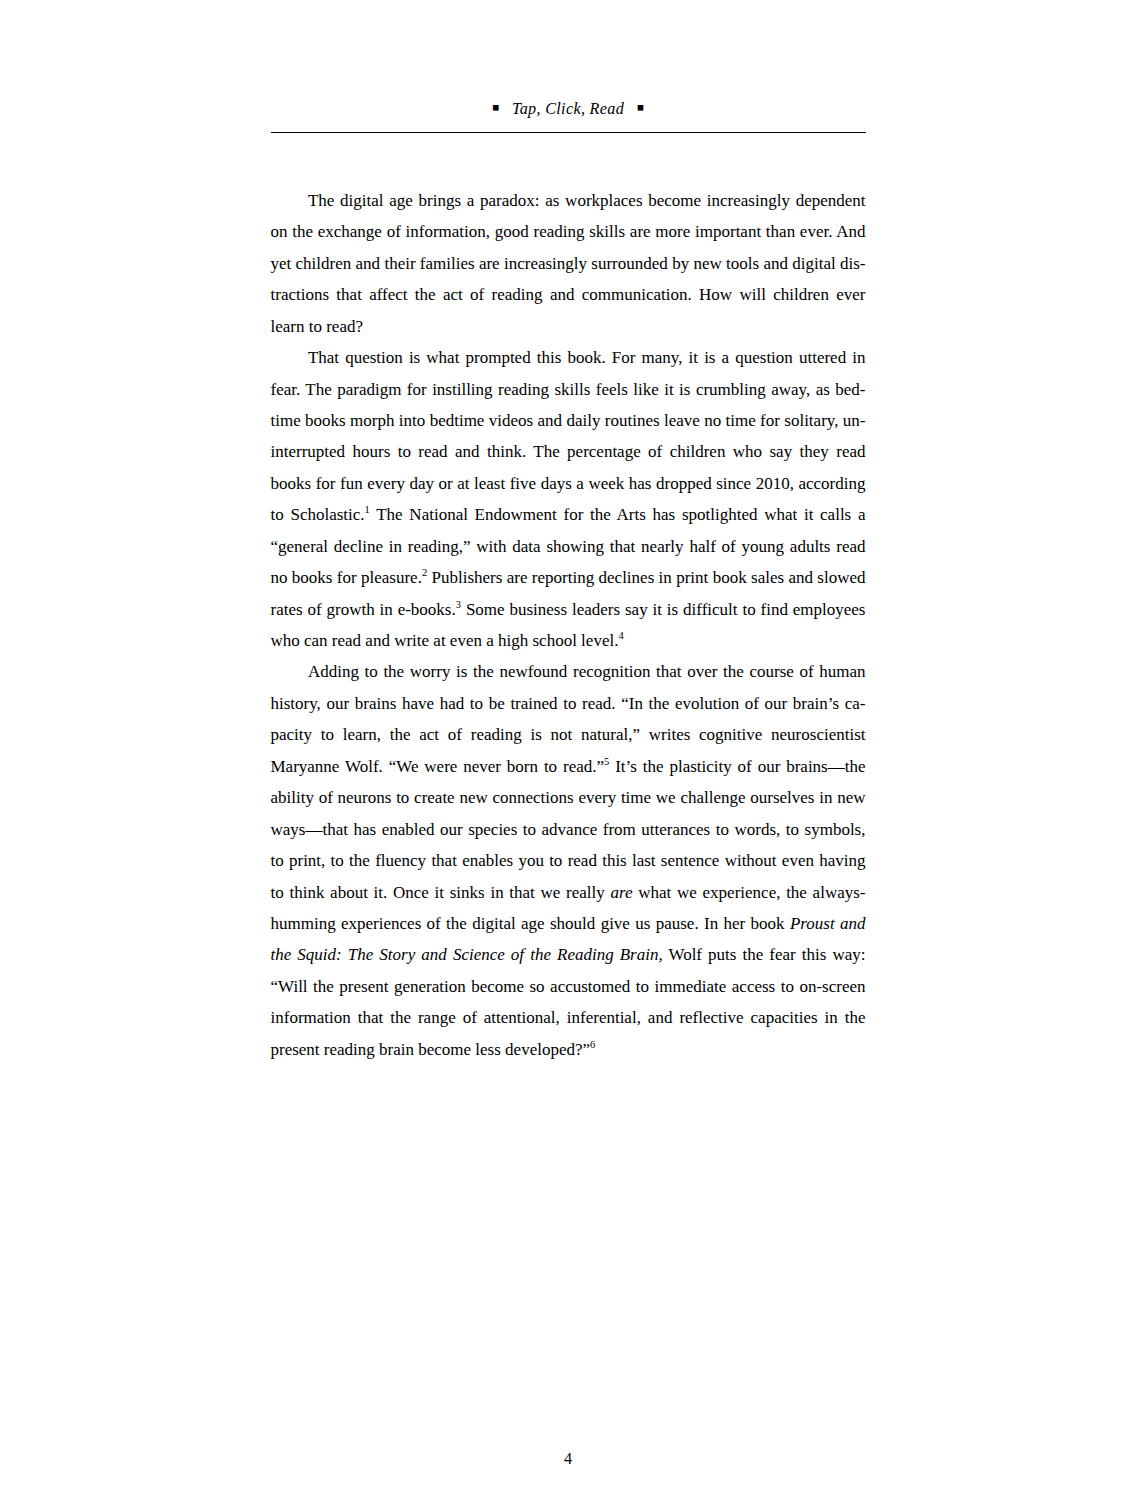■Tap, Click, Read■
The digital age brings a paradox: as workplaces become increasingly dependent on the exchange of information, good reading skills are more important than ever. And yet children and their families are increasingly surrounded by new tools and digital distractions that affect the act of reading and communication. How will children ever learn to read?
That question is what prompted this book. For many, it is a question uttered in fear. The paradigm for instilling reading skills feels like it is crumbling away, as bedtime books morph into bedtime videos and daily routines leave no time for solitary, uninterrupted hours to read and think. The percentage of children who say they read books for fun every day or at least five days a week has dropped since 2010, according to Scholastic.1 The National Endowment for the Arts has spotlighted what it calls a “general decline in reading,” with data showing that nearly half of young adults read no books for pleasure.2 Publishers are reporting declines in print book sales and slowed rates of growth in e-books.3 Some business leaders say it is difficult to find employees who can read and write at even a high school level.4
Adding to the worry is the newfound recognition that over the course of human history, our brains have had to be trained to read. “In the evolution of our brain’s capacity to learn, the act of reading is not natural,” writes cognitive neuroscientist Maryanne Wolf. “We were never born to read.”5 It’s the plasticity of our brains—the ability of neurons to create new connections every time we challenge ourselves in new ways—that has enabled our species to advance from utterances to words, to symbols, to print, to the fluency that enables you to read this last sentence without even having to think about it. Once it sinks in that we really are what we experience, the always-humming experiences of the digital age should give us pause. In her book Proust and the Squid: The Story and Science of the Reading Brain, Wolf puts the fear this way: “Will the present generation become so accustomed to immediate access to on-screen information that the range of attentional, inferential, and reflective capacities in the present reading brain become less developed?”6
4